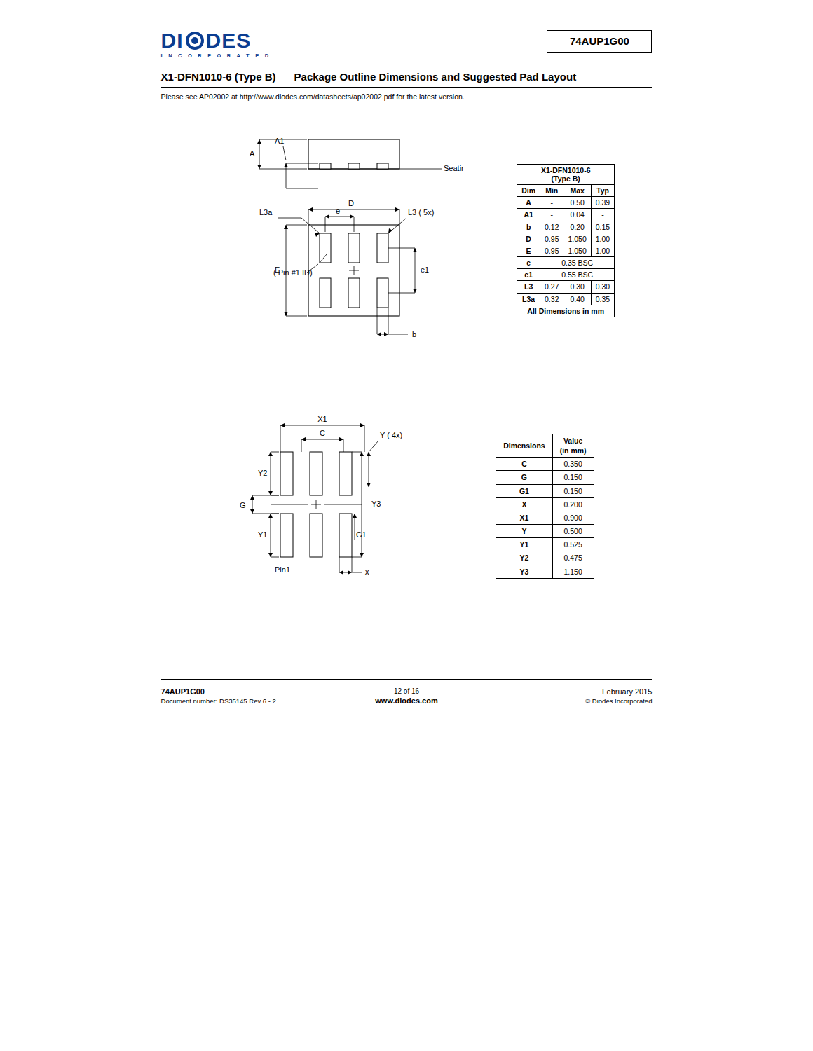DI DES
I N C O R P O R A T E D
74AUP1G00
X1-DFN1010-6 (Type B) Package Outline Dimensions and Suggested Pad Layout
Please see AP02002 at http://www.diodes.com/datasheets/ap02002.pdf for the latest version.
Seating Plane A A1 D ( Pin #1 ID) E e L3a L3 ( 5x) e1 b
X1-DFN1010-6 (Type B)
| Dim | Min | Max | Typ |
| --- | --- | --- | --- |
| A | - | 0.50 | 0.39 |
| A1 | - | 0.04 | - |
| b | 0.12 | 0.20 | 0.15 |
| D | 0.95 | 1.050 | 1.00 |
| E | 0.95 | 1.050 | 1.00 |
| e | 0.35 BSC |
| e1 | 0.55 BSC |
| L3 | 0.27 | 0.30 | 0.30 |
| L3a | 0.32 | 0.40 | 0.35 |
| All Dimensions in mm |
X1 C Y ( 4x) Y2 Y1 G G1 Y3 X Pin1
| Dimensions | Value (in mm) |
| --- | --- |
| C | 0.350 |
| G | 0.150 |
| G1 | 0.150 |
| X | 0.200 |
| X1 | 0.900 |
| Y | 0.500 |
| Y1 | 0.525 |
| Y2 | 0.475 |
| Y3 | 1.150 |
74AUP1G00
Document number: DS35145 Rev 6 - 2
12 of 16
www.diodes.com
February 2015
© Diodes Incorporated